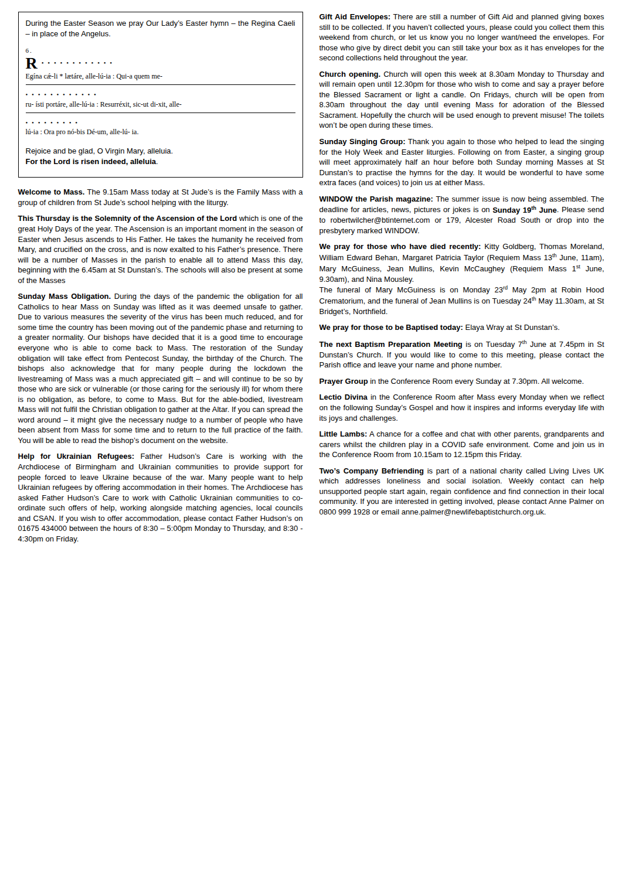During the Easter Season we pray Our Lady’s Easter hymn – the Regina Caeli – in place of the Angelus.
6.
R • • • • • • • • • • • •
Egína cǽ-li * lætáre, alle-lú-ia : Qui-a quem me-
• • • • • • • • • • • •
ru- ísti portáre, alle-lú-ia : Resurréxit, sic-ut di-xit, alle-
• • • • • • • • •
lú-ia : Ora pro nó-bis Dé-um, alle-lú- ia.
Rejoice and be glad, O Virgin Mary, alleluia.
For the Lord is risen indeed, alleluia.
Welcome to Mass. The 9.15am Mass today at St Jude’s is the Family Mass with a group of children from St Jude’s school helping with the liturgy.
This Thursday is the Solemnity of the Ascension of the Lord which is one of the great Holy Days of the year. The Ascension is an important moment in the season of Easter when Jesus ascends to His Father. He takes the humanity he received from Mary, and crucified on the cross, and is now exalted to his Father’s presence. There will be a number of Masses in the parish to enable all to attend Mass this day, beginning with the 6.45am at St Dunstan’s. The schools will also be present at some of the Masses
Sunday Mass Obligation. During the days of the pandemic the obligation for all Catholics to hear Mass on Sunday was lifted as it was deemed unsafe to gather. Due to various measures the severity of the virus has been much reduced, and for some time the country has been moving out of the pandemic phase and returning to a greater normality. Our bishops have decided that it is a good time to encourage everyone who is able to come back to Mass. The restoration of the Sunday obligation will take effect from Pentecost Sunday, the birthday of the Church. The bishops also acknowledge that for many people during the lockdown the livestreaming of Mass was a much appreciated gift – and will continue to be so by those who are sick or vulnerable (or those caring for the seriously ill) for whom there is no obligation, as before, to come to Mass. But for the able-bodied, livestream Mass will not fulfil the Christian obligation to gather at the Altar. If you can spread the word around – it might give the necessary nudge to a number of people who have been absent from Mass for some time and to return to the full practice of the faith. You will be able to read the bishop’s document on the website.
Help for Ukrainian Refugees: Father Hudson’s Care is working with the Archdiocese of Birmingham and Ukrainian communities to provide support for people forced to leave Ukraine because of the war. Many people want to help Ukrainian refugees by offering accommodation in their homes. The Archdiocese has asked Father Hudson’s Care to work with Catholic Ukrainian communities to co-ordinate such offers of help, working alongside matching agencies, local councils and CSAN. If you wish to offer accommodation, please contact Father Hudson’s on 01675 434000 between the hours of 8:30 – 5:00pm Monday to Thursday, and 8:30 - 4:30pm on Friday.
Gift Aid Envelopes: There are still a number of Gift Aid and planned giving boxes still to be collected. If you haven’t collected yours, please could you collect them this weekend from church, or let us know you no longer want/need the envelopes. For those who give by direct debit you can still take your box as it has envelopes for the second collections held throughout the year.
Church opening. Church will open this week at 8.30am Monday to Thursday and will remain open until 12.30pm for those who wish to come and say a prayer before the Blessed Sacrament or light a candle. On Fridays, church will be open from 8.30am throughout the day until evening Mass for adoration of the Blessed Sacrament. Hopefully the church will be used enough to prevent misuse! The toilets won’t be open during these times.
Sunday Singing Group: Thank you again to those who helped to lead the singing for the Holy Week and Easter liturgies. Following on from Easter, a singing group will meet approximately half an hour before both Sunday morning Masses at St Dunstan’s to practise the hymns for the day. It would be wonderful to have some extra faces (and voices) to join us at either Mass.
WINDOW the Parish magazine: The summer issue is now being assembled. The deadline for articles, news, pictures or jokes is on Sunday 19th June. Please send to robertwilcher@btinternet.com or 179, Alcester Road South or drop into the presbytery marked WINDOW.
We pray for those who have died recently: Kitty Goldberg, Thomas Moreland, William Edward Behan, Margaret Patricia Taylor (Requiem Mass 13th June, 11am), Mary McGuiness, Jean Mullins, Kevin McCaughey (Requiem Mass 1st June, 9.30am), and Nina Mousley.
The funeral of Mary McGuiness is on Monday 23rd May 2pm at Robin Hood Crematorium, and the funeral of Jean Mullins is on Tuesday 24th May 11.30am, at St Bridget’s, Northfield.
We pray for those to be Baptised today: Elaya Wray at St Dunstan’s.
The next Baptism Preparation Meeting is on Tuesday 7th June at 7.45pm in St Dunstan’s Church. If you would like to come to this meeting, please contact the Parish office and leave your name and phone number.
Prayer Group in the Conference Room every Sunday at 7.30pm. All welcome.
Lectio Divina in the Conference Room after Mass every Monday when we reflect on the following Sunday’s Gospel and how it inspires and informs everyday life with its joys and challenges.
Little Lambs: A chance for a coffee and chat with other parents, grandparents and carers whilst the children play in a COVID safe environment. Come and join us in the Conference Room from 10.15am to 12.15pm this Friday.
Two’s Company Befriending is part of a national charity called Living Lives UK which addresses loneliness and social isolation. Weekly contact can help unsupported people start again, regain confidence and find connection in their local community. If you are interested in getting involved, please contact Anne Palmer on 0800 999 1928 or email anne.palmer@newlifebaptistchurch.org.uk.